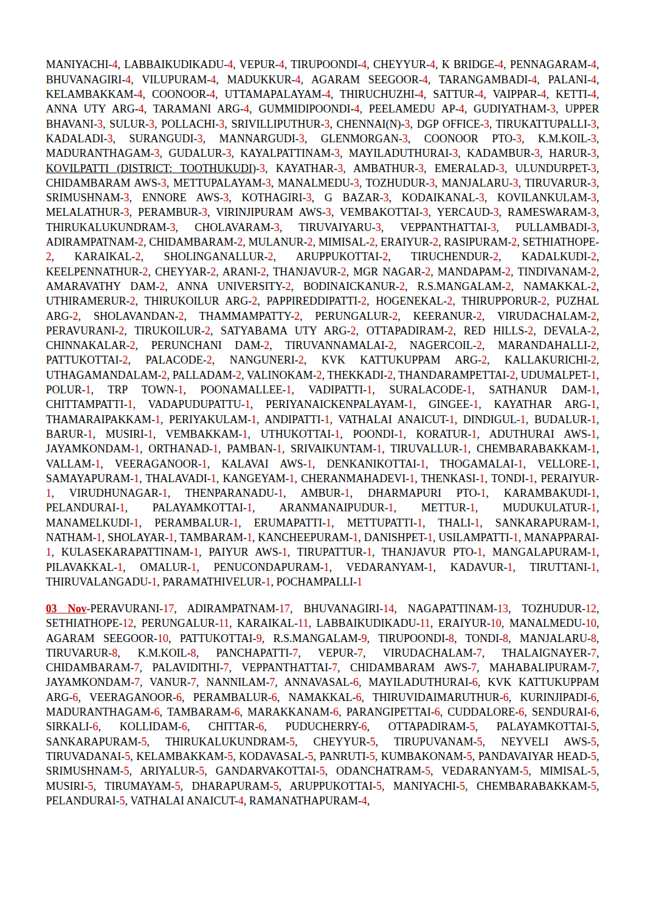MANIYACHI-4, LABBAIKUDIKADU-4, VEPUR-4, TIRUPOONDI-4, CHEYYUR-4, K BRIDGE-4, PENNAGARAM-4, BHUVANAGIRI-4, VILUPURAM-4, MADUKKUR-4, AGARAM SEEGOOR-4, TARANGAMBADI-4, PALANI-4, KELAMBAKKAM-4, COONOOR-4, UTTAMAPALAYAM-4, THIRUCHUZHI-4, SATTUR-4, VAIPPAR-4, KETTI-4, ANNA UTY ARG-4, TARAMANI ARG-4, GUMMIDIPOONDI-4, PEELAMEDU AP-4, GUDIYATHAM-3, UPPER BHAVANI-3, SULUR-3, POLLACHI-3, SRIVILLIPUTHUR-3, CHENNAI(N)-3, DGP OFFICE-3, TIRUKATTUPALLI-3, KADALADI-3, SURANGUDI-3, MANNARGUDI-3, GLENMORGAN-3, COONOOR PTO-3, K.M.KOIL-3, MADURANTHAGAM-3, GUDALUR-3, KAYALPATTINAM-3, MAYILADUTHURAI-3, KADAMBUR-3, HARUR-3, KOVILPATTI (DISTRICT: TOOTHUKUDI)-3, KAYATHAR-3, AMBATHUR-3, EMERALAD-3, ULUNDURPET-3, CHIDAMBARAM AWS-3, METTUPALAYAM-3, MANALMEDU-3, TOZHUDUR-3, MANJALARU-3, TIRUVARUR-3, SRIMUSHNAM-3, ENNORE AWS-3, KOTHAGIRI-3, G BAZAR-3, KODAIKANAL-3, KOVILANKULAM-3, MELALATHUR-3, PERAMBUR-3, VIRINJIPURAM AWS-3, VEMBAKOTTAI-3, YERCAUD-3, RAMESWARAM-3, THIRUKALUKUNDRAM-3, CHOLAVARAM-3, TIRUVAIYARU-3, VEPPANTHATTAI-3, PULLAMBADI-3, ADIRAMPATNAM-2, CHIDAMBARAM-2, MULANUR-2, MIMISAL-2, ERAIYUR-2, RASIPURAM-2, SETHIATHOPE-2, KARAIKAL-2, SHOLINGANALLUR-2, ARUPPUKOTTAI-2, TIRUCHENDUR-2, KADALKUDI-2, KEELPENNATHUR-2, CHEYYAR-2, ARANI-2, THANJAVUR-2, MGR NAGAR-2, MANDAPAM-2, TINDIVANAM-2, AMARAVATHY DAM-2, ANNA UNIVERSITY-2, BODINAICKANUR-2, R.S.MANGALAM-2, NAMAKKAL-2, UTHIRAMERUR-2, THIRUKOILUR ARG-2, PAPPIREDDIPATTI-2, HOGENEKAL-2, THIRUPPORUR-2, PUZHAL ARG-2, SHOLAVANDAN-2, THAMMAMPATTY-2, PERUNGALUR-2, KEERANUR-2, VIRUDACHALAM-2, PERAVURANI-2, TIRUKOILUR-2, SATYABAMA UTY ARG-2, OTTAPADIRAM-2, RED HILLS-2, DEVALA-2, CHINNAKALAR-2, PERUNCHANI DAM-2, TIRUVANNAMALAI-2, NAGERCOIL-2, MARANDAHALLI-2, PATTUKOTTAI-2, PALACODE-2, NANGUNERI-2, KVK KATTUKUPPAM ARG-2, KALLAKURICHI-2, UTHAGAMANDALAM-2, PALLADAM-2, VALINOKAM-2, THEKKADI-2, THANDARAMPETTAI-2, UDUMALPET-1, POLUR-1, TRP TOWN-1, POONAMALLEE-1, VADIPATTI-1, SURALACODE-1, SATHANUR DAM-1, CHITTAMPATTI-1, VADAPUDUPATTU-1, PERIYANAICKENPALAYAM-1, GINGEE-1, KAYATHAR ARG-1, THAMARAIPAKKAM-1, PERIYAKULAM-1, ANDIPATTI-1, VATHALAI ANAICUT-1, DINDIGUL-1, BUDALUR-1, BARUR-1, MUSIRI-1, VEMBAKKAM-1, UTHUKOTTAI-1, POONDI-1, KORATUR-1, ADUTHURAI AWS-1, JAYAMKONDAM-1, ORTHANAD-1, PAMBAN-1, SRIVAIKUNTAM-1, TIRUVALLUR-1, CHEMBARABAKKAM-1, VALLAM-1, VEERAGANOOR-1, KALAVAI AWS-1, DENKANIKOTTAI-1, THOGAMALAI-1, VELLORE-1, SAMAYAPURAM-1, THALAVADI-1, KANGEYAM-1, CHERANMAHADEVI-1, THENKASI-1, TONDI-1, PERAIYUR-1, VIRUDHUNAGAR-1, THENPARANADU-1, AMBUR-1, DHARMAPURI PTO-1, KARAMBAKUDI-1, PELANDURAI-1, PALAYAMKOTTAI-1, ARANMANAIPUDUR-1, METTUR-1, MUDUKULATUR-1, MANAMELKUDI-1, PERAMBALUR-1, ERUMAPATTI-1, METTUPATTI-1, THALI-1, SANKARAPURAM-1, NATHAM-1, SHOLAYAR-1, TAMBARAM-1, KANCHEEPURAM-1, DANISHPET-1, USILAMPATTI-1, MANAPPARAI-1, KULASEKARAPATTINAM-1, PAIYUR AWS-1, TIRUPATTUR-1, THANJAVUR PTO-1, MANGALAPURAM-1, PILAVAKKAL-1, OMALUR-1, PENUCONDAPURAM-1, VEDARANYAM-1, KADAVUR-1, TIRUTTANI-1, THIRUVALANGADU-1, PARAMATHIVELUR-1, POCHAMPALLI-1
03 Nov-PERAVURANI-17, ADIRAMPATNAM-17, BHUVANAGIRI-14, NAGAPATTINAM-13, TOZHUDUR-12, SETHIATHOPE-12, PERUNGALUR-11, KARAIKAL-11, LABBAIKUDIKADU-11, ERAIYUR-10, MANALMEDU-10, AGARAM SEEGOOR-10, PATTUKOTTAI-9, R.S.MANGALAM-9, TIRUPOONDI-8, TONDI-8, MANJALARU-8, TIRUVARUR-8, K.M.KOIL-8, PANCHAPATTI-7, VEPUR-7, VIRUDACHALAM-7, THALAIGNAYER-7, CHIDAMBARAM-7, PALAVIDITHI-7, VEPPANTHATTAI-7, CHIDAMBARAM AWS-7, MAHABALIPURAM-7, JAYAMKONDAM-7, VANUR-7, NANNILAM-7, ANNAVASAL-6, MAYILADUTHURAI-6, KVK KATTUKUPPAM ARG-6, VEERAGANOOR-6, PERAMBALUR-6, NAMAKKAL-6, THIRUVIDAIMARUTHUR-6, KURINJIPADI-6, MADURANTHAGAM-6, TAMBARAM-6, MARAKKANAM-6, PARANGIPETTAI-6, CUDDALORE-6, SENDURAI-6, SIRKALI-6, KOLLIDAM-6, CHITTAR-6, PUDUCHERRY-6, OTTAPADIRAM-5, PALAYAMKOTTAI-5, SANKARAPURAM-5, THIRUKALUKUNDRAM-5, CHEYYUR-5, TIRUPUVANAM-5, NEYVELI AWS-5, TIRUVADANAI-5, KELAMBAKKAM-5, KODAVASAL-5, PANRUTI-5, KUMBAKONAM-5, PANDAVAIYAR HEAD-5, SRIMUSHNAM-5, ARIYALUR-5, GANDARVAKOTTAI-5, ODANCHATRAM-5, VEDARANYAM-5, MIMISAL-5, MUSIRI-5, TIRUMAYAM-5, DHARAPURAM-5, ARUPPUKOTTAI-5, MANIYACHI-5, CHEMBARABAKKAM-5, PELANDURAI-5, VATHALAI ANAICUT-4, RAMANATHAPURAM-4,